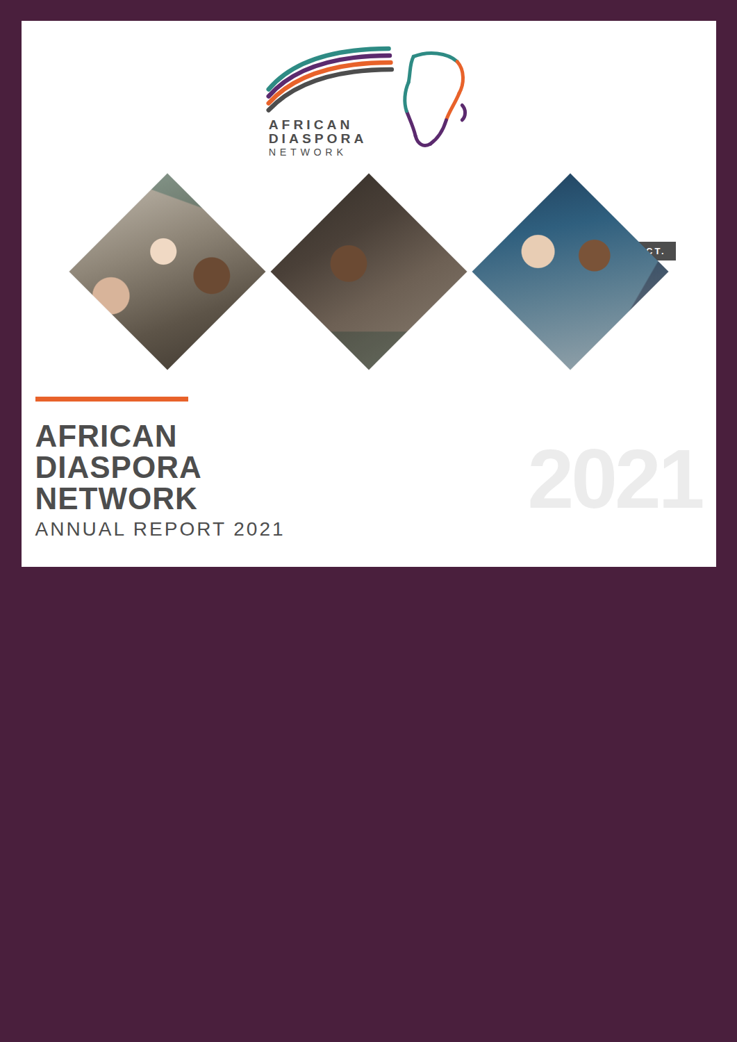AFRICAN DIASPORA NETWORK
INFORM. ENGAGE. ACT.
2021
African
Diaspora
Network
Annual Report 2021